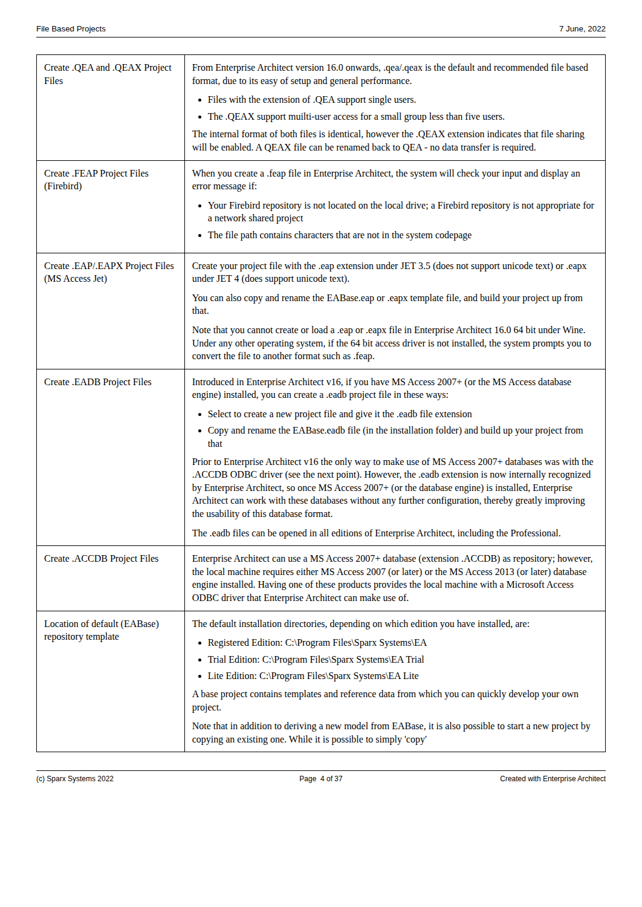File Based Projects
7 June, 2022
| Create .QEA and .QEAX Project Files | From Enterprise Architect version 16.0 onwards, .qea/.qeax is the default and recommended file based format, due to its easy of setup and general performance. Files with the extension of .QEA support single users. The .QEAX support muilti-user access for a small group less than five users. The internal format of both files is identical, however the .QEAX extension indicates that file sharing will be enabled. A QEAX file can be renamed back to QEA - no data transfer is required. |
| Create .FEAP Project Files (Firebird) | When you create a .feap file in Enterprise Architect, the system will check your input and display an error message if: Your Firebird repository is not located on the local drive; a Firebird repository is not appropriate for a network shared project The file path contains characters that are not in the system codepage |
| Create .EAP/.EAPX Project Files (MS Access Jet) | Create your project file with the .eap extension under JET 3.5 (does not support unicode text) or .eapx under JET 4 (does support unicode text). You can also copy and rename the EABase.eap or .eapx template file, and build your project up from that. Note that you cannot create or load a .eap or .eapx file in Enterprise Architect 16.0 64 bit under Wine. Under any other operating system, if the 64 bit access driver is not installed, the system prompts you to convert the file to another format such as .feap. |
| Create .EADB Project Files | Introduced in Enterprise Architect v16, if you have MS Access 2007+ (or the MS Access database engine) installed, you can create a .eadb project file in these ways: Select to create a new project file and give it the .eadb file extension Copy and rename the EABase.eadb file (in the installation folder) and build up your project from that Prior to Enterprise Architect v16 the only way to make use of MS Access 2007+ databases was with the .ACCDB ODBC driver (see the next point). However, the .eadb extension is now internally recognized by Enterprise Architect, so once MS Access 2007+ (or the database engine) is installed, Enterprise Architect can work with these databases without any further configuration, thereby greatly improving the usability of this database format. The .eadb files can be opened in all editions of Enterprise Architect, including the Professional. |
| Create .ACCDB Project Files | Enterprise Architect can use a MS Access 2007+ database (extension .ACCDB) as repository; however, the local machine requires either MS Access 2007 (or later) or the MS Access 2013 (or later) database engine installed. Having one of these products provides the local machine with a Microsoft Access ODBC driver that Enterprise Architect can make use of. |
| Location of default (EABase) repository template | The default installation directories, depending on which edition you have installed, are: Registered Edition: C:\Program Files\Sparx Systems\EA Trial Edition: C:\Program Files\Sparx Systems\EA Trial Lite Edition: C:\Program Files\Sparx Systems\EA Lite A base project contains templates and reference data from which you can quickly develop your own project. Note that in addition to deriving a new model from EABase, it is also possible to start a new project by copying an existing one. While it is possible to simply 'copy' |
(c) Sparx Systems 2022
Page 4 of 37
Created with Enterprise Architect